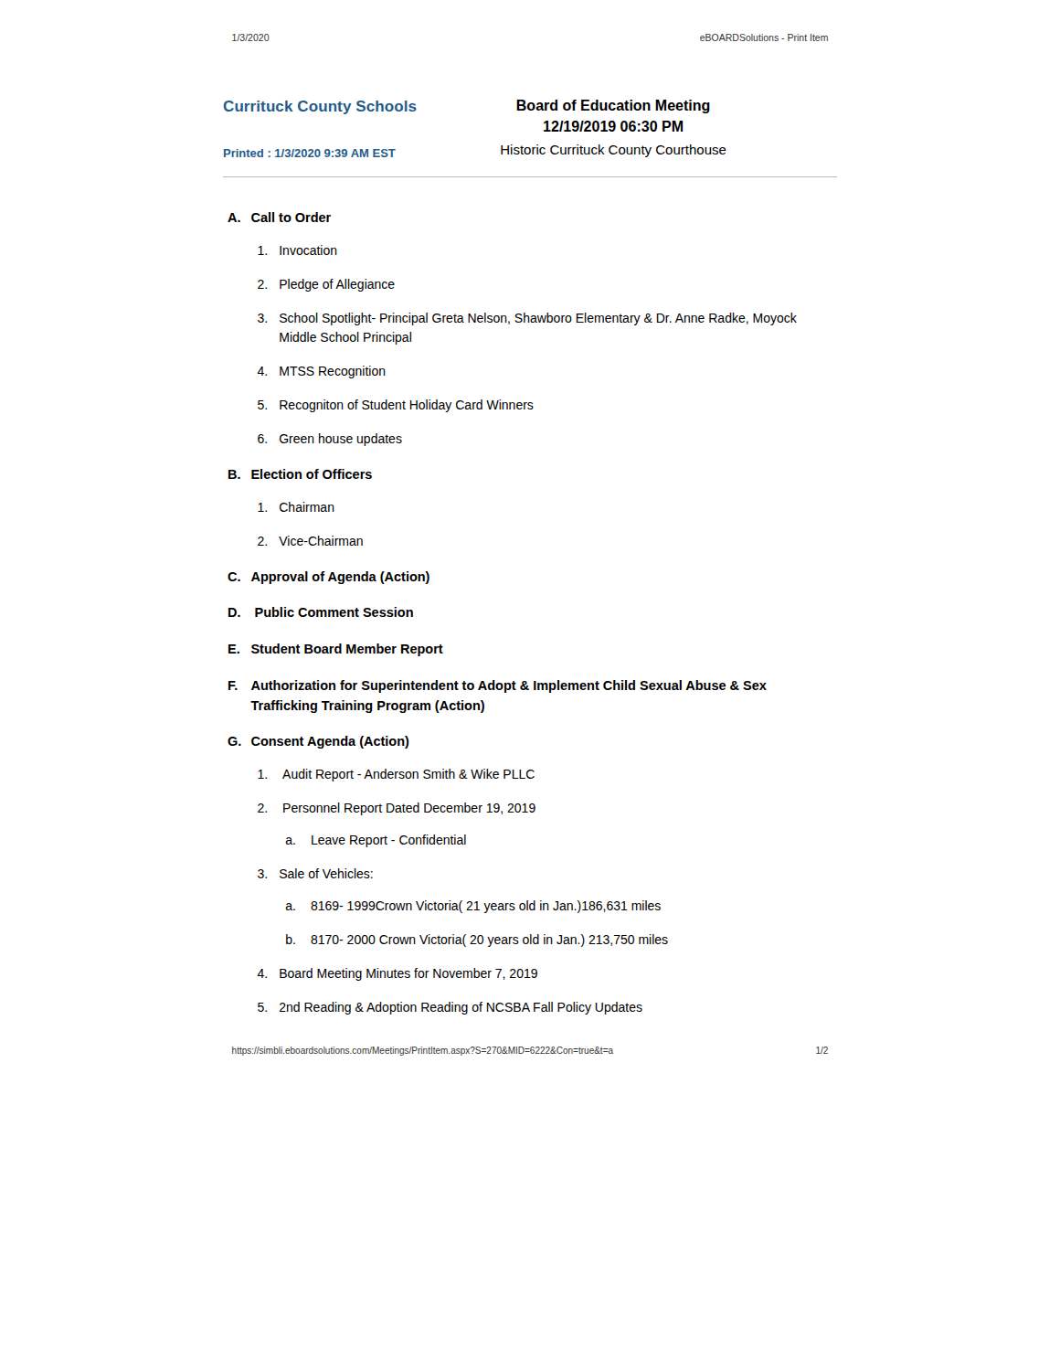1/3/2020 eBOARDSolutions - Print Item
Currituck County Schools
Printed : 1/3/2020 9:39 AM EST
Board of Education Meeting
12/19/2019 06:30 PM
Historic Currituck County Courthouse
Call to Order
Invocation
Pledge of Allegiance
School Spotlight- Principal Greta Nelson, Shawboro Elementary & Dr. Anne Radke, Moyock Middle School Principal
MTSS Recognition
Recogniton of Student Holiday Card Winners
Green house updates
Election of Officers
Chairman
Vice-Chairman
Approval of Agenda (Action)
Public Comment Session
Student Board Member Report
Authorization for Superintendent to Adopt & Implement Child Sexual Abuse & Sex Trafficking Training Program (Action)
Consent Agenda (Action)
Audit Report - Anderson Smith & Wike PLLC
Personnel Report Dated December 19, 2019
Leave Report - Confidential
Sale of Vehicles:
8169- 1999Crown Victoria( 21 years old in Jan.)186,631 miles
8170- 2000 Crown Victoria( 20 years old in Jan.) 213,750 miles
Board Meeting Minutes for November 7, 2019
2nd Reading & Adoption Reading of NCSBA Fall Policy Updates
https://simbli.eboardsolutions.com/Meetings/PrintItem.aspx?S=270&MID=6222&Con=true&t=a 1/2